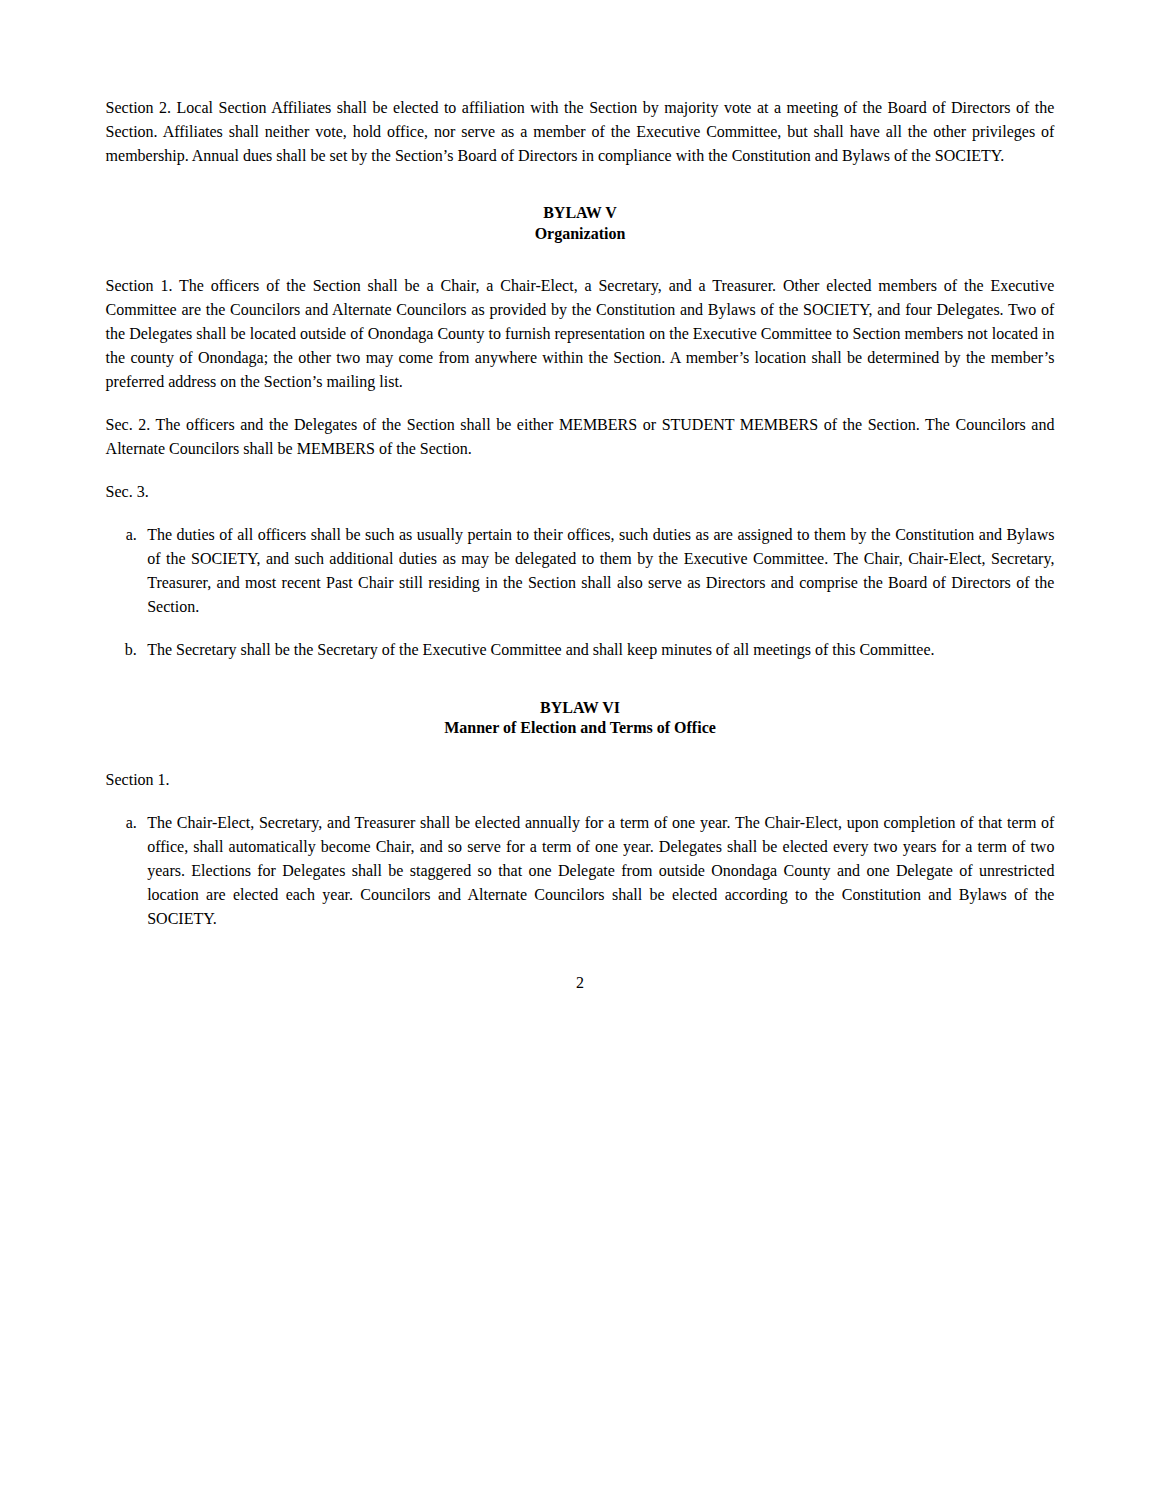Section 2. Local Section Affiliates shall be elected to affiliation with the Section by majority vote at a meeting of the Board of Directors of the Section. Affiliates shall neither vote, hold office, nor serve as a member of the Executive Committee, but shall have all the other privileges of membership. Annual dues shall be set by the Section’s Board of Directors in compliance with the Constitution and Bylaws of the SOCIETY.
BYLAW VOrganization
Section 1. The officers of the Section shall be a Chair, a Chair-Elect, a Secretary, and a Treasurer. Other elected members of the Executive Committee are the Councilors and Alternate Councilors as provided by the Constitution and Bylaws of the SOCIETY, and four Delegates. Two of the Delegates shall be located outside of Onondaga County to furnish representation on the Executive Committee to Section members not located in the county of Onondaga; the other two may come from anywhere within the Section. A member’s location shall be determined by the member’s preferred address on the Section’s mailing list.
Sec. 2. The officers and the Delegates of the Section shall be either MEMBERS or STUDENT MEMBERS of the Section. The Councilors and Alternate Councilors shall be MEMBERS of the Section.
Sec. 3.
The duties of all officers shall be such as usually pertain to their offices, such duties as are assigned to them by the Constitution and Bylaws of the SOCIETY, and such additional duties as may be delegated to them by the Executive Committee. The Chair, Chair-Elect, Secretary, Treasurer, and most recent Past Chair still residing in the Section shall also serve as Directors and comprise the Board of Directors of the Section.
The Secretary shall be the Secretary of the Executive Committee and shall keep minutes of all meetings of this Committee.
BYLAW VIManner of Election and Terms of Office
Section 1.
The Chair-Elect, Secretary, and Treasurer shall be elected annually for a term of one year. The Chair-Elect, upon completion of that term of office, shall automatically become Chair, and so serve for a term of one year. Delegates shall be elected every two years for a term of two years. Elections for Delegates shall be staggered so that one Delegate from outside Onondaga County and one Delegate of unrestricted location are elected each year. Councilors and Alternate Councilors shall be elected according to the Constitution and Bylaws of the SOCIETY.
2